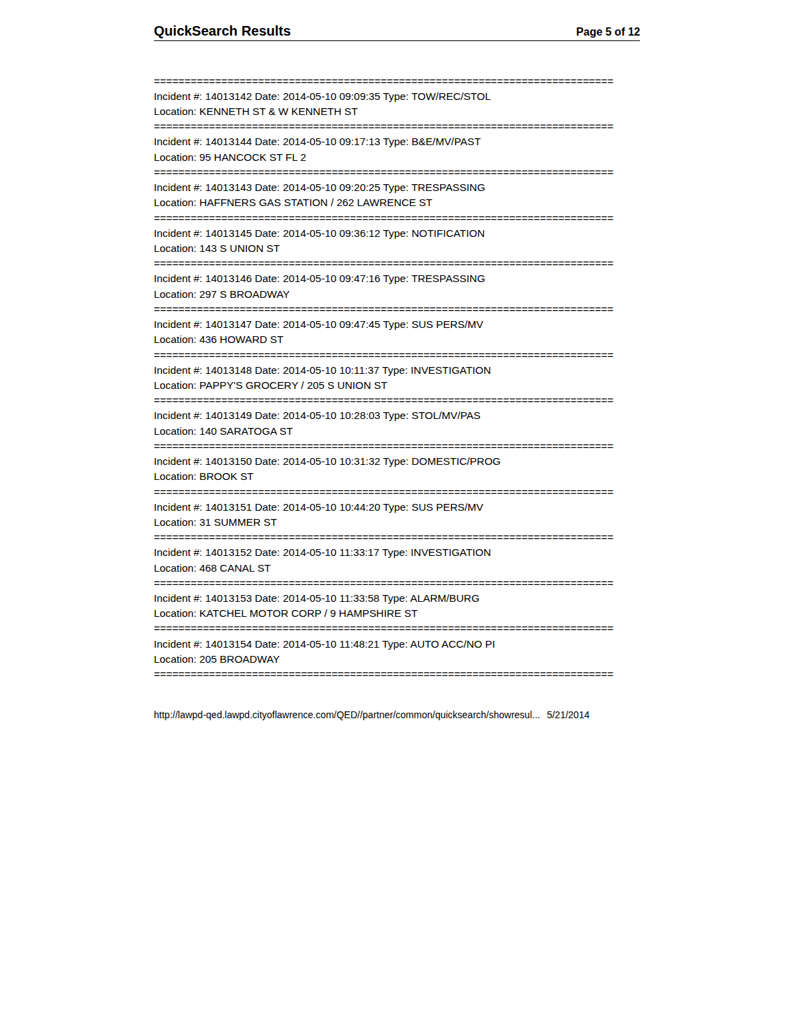QuickSearch Results Page 5 of 12
===========================================================================
Incident #: 14013142 Date: 2014-05-10 09:09:35 Type: TOW/REC/STOL
Location: KENNETH ST & W KENNETH ST
===========================================================================
Incident #: 14013144 Date: 2014-05-10 09:17:13 Type: B&E/MV/PAST
Location: 95 HANCOCK ST FL 2
===========================================================================
Incident #: 14013143 Date: 2014-05-10 09:20:25 Type: TRESPASSING
Location: HAFFNERS GAS STATION / 262 LAWRENCE ST
===========================================================================
Incident #: 14013145 Date: 2014-05-10 09:36:12 Type: NOTIFICATION
Location: 143 S UNION ST
===========================================================================
Incident #: 14013146 Date: 2014-05-10 09:47:16 Type: TRESPASSING
Location: 297 S BROADWAY
===========================================================================
Incident #: 14013147 Date: 2014-05-10 09:47:45 Type: SUS PERS/MV
Location: 436 HOWARD ST
===========================================================================
Incident #: 14013148 Date: 2014-05-10 10:11:37 Type: INVESTIGATION
Location: PAPPY'S GROCERY / 205 S UNION ST
===========================================================================
Incident #: 14013149 Date: 2014-05-10 10:28:03 Type: STOL/MV/PAS
Location: 140 SARATOGA ST
===========================================================================
Incident #: 14013150 Date: 2014-05-10 10:31:32 Type: DOMESTIC/PROG
Location: BROOK ST
===========================================================================
Incident #: 14013151 Date: 2014-05-10 10:44:20 Type: SUS PERS/MV
Location: 31 SUMMER ST
===========================================================================
Incident #: 14013152 Date: 2014-05-10 11:33:17 Type: INVESTIGATION
Location: 468 CANAL ST
===========================================================================
Incident #: 14013153 Date: 2014-05-10 11:33:58 Type: ALARM/BURG
Location: KATCHEL MOTOR CORP / 9 HAMPSHIRE ST
===========================================================================
Incident #: 14013154 Date: 2014-05-10 11:48:21 Type: AUTO ACC/NO PI
Location: 205 BROADWAY
===========================================================================
http://lawpd-qed.lawpd.cityoflawrence.com/QED//partner/common/quicksearch/showresul...5/21/2014